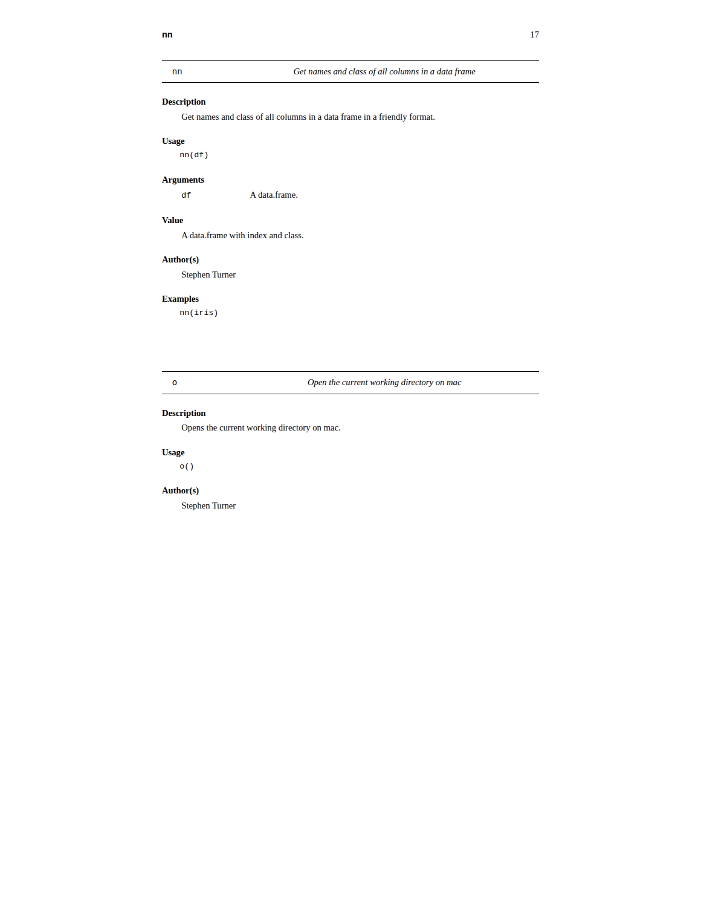nn 17
nn Get names and class of all columns in a data frame
Description
Get names and class of all columns in a data frame in a friendly format.
Usage
nn(df)
Arguments
df
A data.frame.
Value
A data.frame with index and class.
Author(s)
Stephen Turner
Examples
nn(iris)
o Open the current working directory on mac
Description
Opens the current working directory on mac.
Usage
o()
Author(s)
Stephen Turner